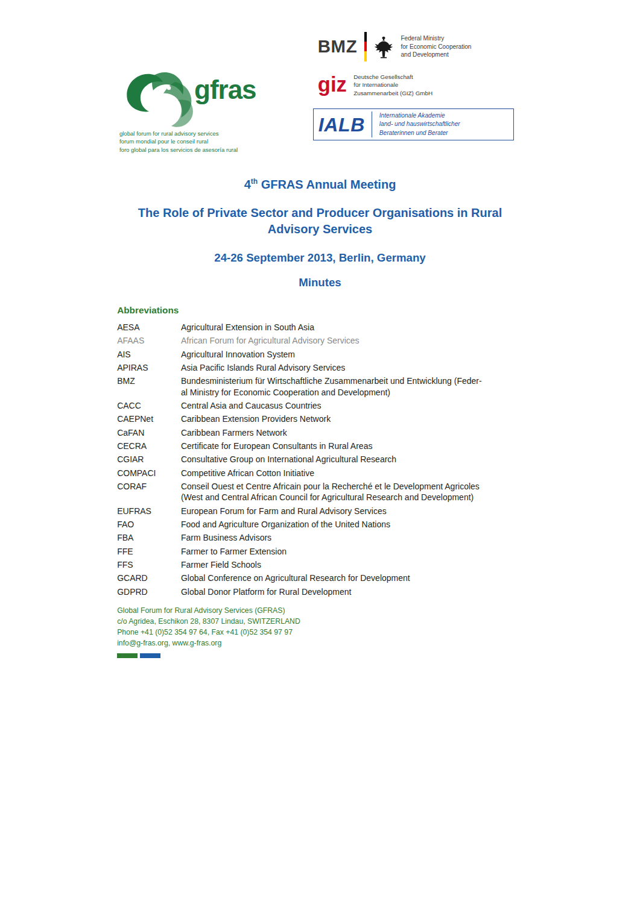gfras
global forum for rural advisory services
forum mondial pour le conseil rural
foro global para los servicios de asesoría rural
BMZ
Federal Ministry
for Economic Cooperation
and Development
giz
Deutsche Gesellschaft
für Internationale
Zusammenarbeit (GIZ) GmbH
IALB
Internationale Akademie
land- und hauswirtschaftlicher
Beraterinnen und Berater
4th GFRAS Annual Meeting
The Role of Private Sector and Producer Organisations in Rural
Advisory Services
24-26 September 2013, Berlin, Germany
Minutes
Abbreviations
| AESA | Agricultural Extension in South Asia |
| AFAAS | African Forum for Agricultural Advisory Services |
| AIS | Agricultural Innovation System |
| APIRAS | Asia Pacific Islands Rural Advisory Services |
| BMZ | Bundesministerium für Wirtschaftliche Zusammenarbeit und Entwicklung (Feder- al Ministry for Economic Cooperation and Development) |
| CACC | Central Asia and Caucasus Countries |
| CAEPNet | Caribbean Extension Providers Network |
| CaFAN | Caribbean Farmers Network |
| CECRA | Certificate for European Consultants in Rural Areas |
| CGIAR | Consultative Group on International Agricultural Research |
| COMPACI | Competitive African Cotton Initiative |
| CORAF | Conseil Ouest et Centre Africain pour la Recherché et le Development Agricoles (West and Central African Council for Agricultural Research and Development) |
| EUFRAS | European Forum for Farm and Rural Advisory Services |
| FAO | Food and Agriculture Organization of the United Nations |
| FBA | Farm Business Advisors |
| FFE | Farmer to Farmer Extension |
| FFS | Farmer Field Schools |
| GCARD | Global Conference on Agricultural Research for Development |
| GDPRD | Global Donor Platform for Rural Development |
Global Forum for Rural Advisory Services (GFRAS)
c/o Agridea, Eschikon 28, 8307 Lindau, SWITZERLAND
Phone +41 (0)52 354 97 64, Fax +41 (0)52 354 97 97
info@g-fras.org, www.g-fras.org